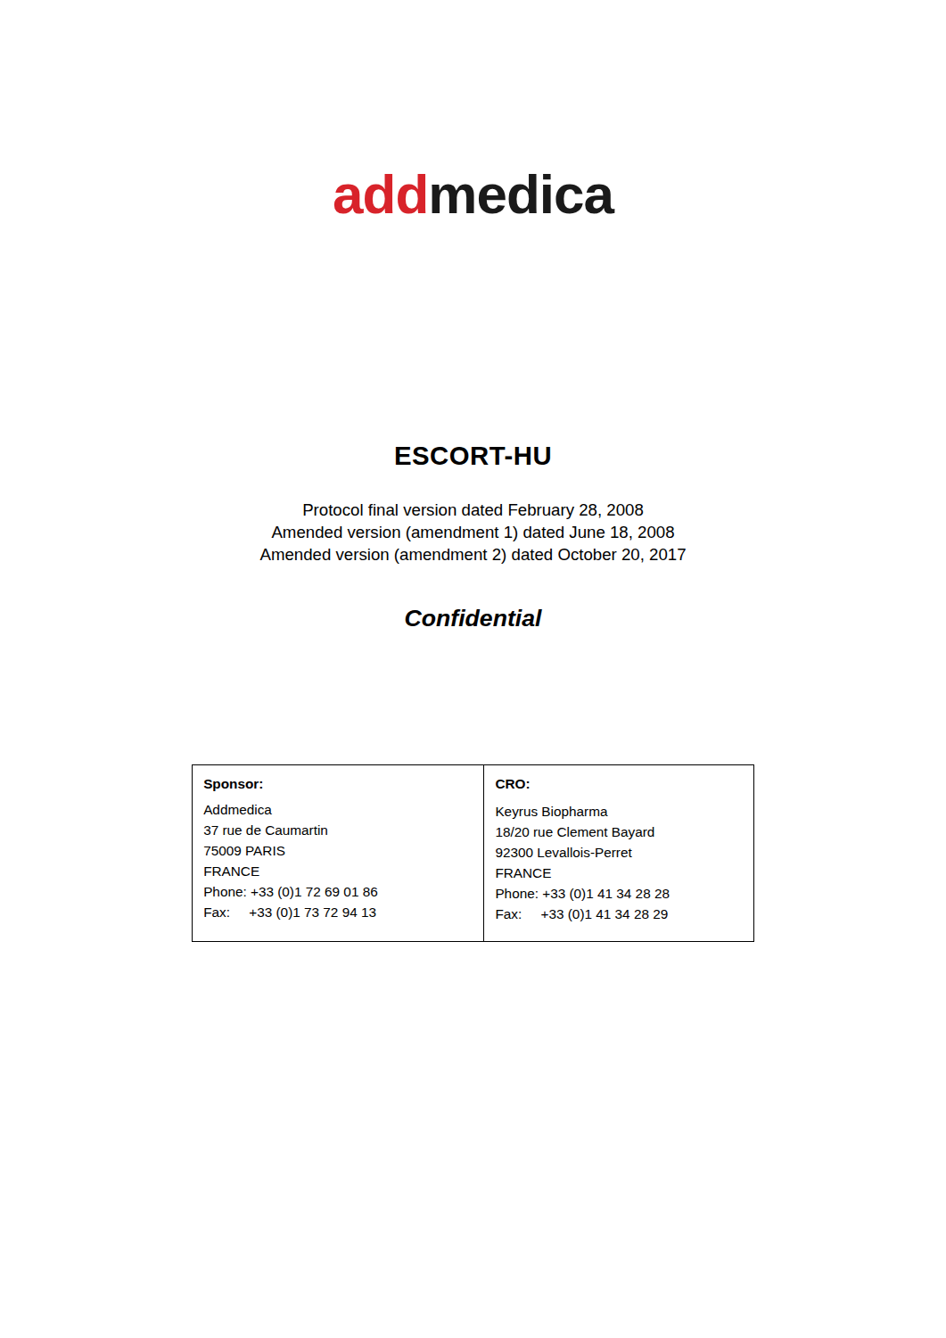add medica
ESCORT-HU
Protocol final version dated February 28, 2008
Amended version (amendment 1) dated June 18, 2008
Amended version (amendment 2) dated October 20, 2017
Confidential
| Sponsor: Addmedica 37 rue de Caumartin 75009 PARIS FRANCE Phone: +33 (0)1 72 69 01 86 Fax: +33 (0)1 73 72 94 13 | CRO: Keyrus Biopharma 18/20 rue Clement Bayard 92300 Levallois-Perret FRANCE Phone: +33 (0)1 41 34 28 28 Fax: +33 (0)1 41 34 28 29 |